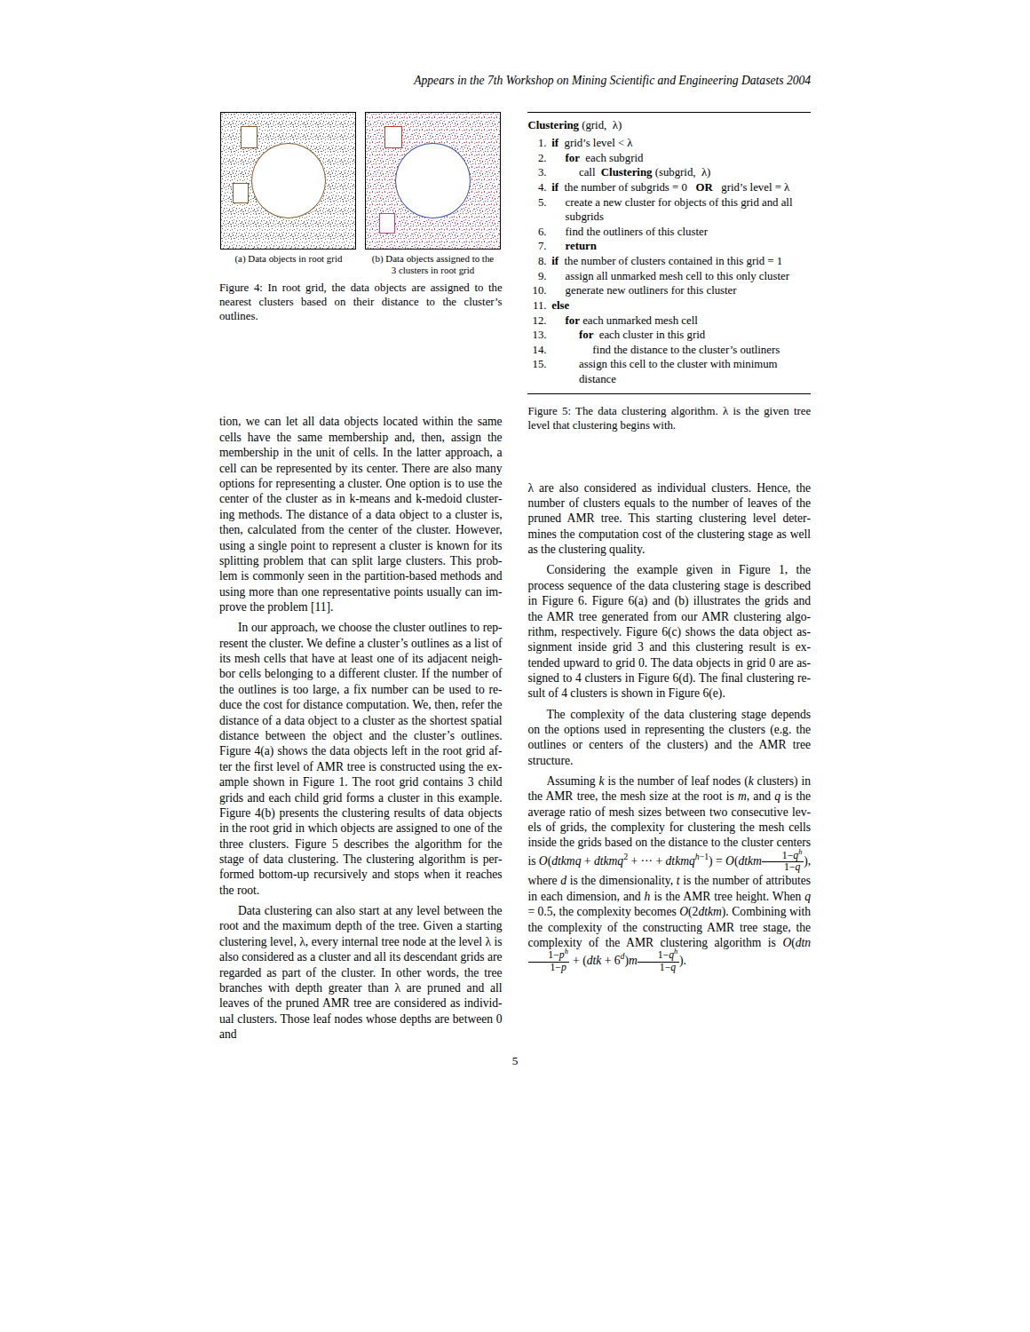Appears in the 7th Workshop on Mining Scientific and Engineering Datasets 2004
(a) Data objects in root grid
(b) Data objects assigned to the
3 clusters in root grid
Figure 4: In root grid, the data objects are assigned to the nearest clusters based on their distance to the cluster’s outlines.
tion, we can let all data objects located within the same cells have the same membership and, then, assign the membership in the unit of cells. In the latter approach, a cell can be represented by its center. There are also many options for representing a cluster. One option is to use the center of the cluster as in k-means and k-medoid clustering methods. The distance of a data object to a cluster is, then, calculated from the center of the cluster. However, using a single point to represent a cluster is known for its splitting problem that can split large clusters. This problem is commonly seen in the partition-based methods and using more than one representative points usually can improve the problem [11].
In our approach, we choose the cluster outlines to represent the cluster. We define a cluster’s outlines as a list of its mesh cells that have at least one of its adjacent neighbor cells belonging to a different cluster. If the number of the outlines is too large, a fix number can be used to reduce the cost for distance computation. We, then, refer the distance of a data object to a cluster as the shortest spatial distance between the object and the cluster’s outlines. Figure 4(a) shows the data objects left in the root grid after the first level of AMR tree is constructed using the example shown in Figure 1. The root grid contains 3 child grids and each child grid forms a cluster in this example. Figure 4(b) presents the clustering results of data objects in the root grid in which objects are assigned to one of the three clusters. Figure 5 describes the algorithm for the stage of data clustering. The clustering algorithm is performed bottom-up recursively and stops when it reaches the root.
Data clustering can also start at any level between the root and the maximum depth of the tree. Given a starting clustering level, λ, every internal tree node at the level λ is also considered as a cluster and all its descendant grids are regarded as part of the cluster. In other words, the tree branches with depth greater than λ are pruned and all leaves of the pruned AMR tree are considered as individual clusters. Those leaf nodes whose depths are between 0 and
Clustering (grid, λ)
1. if grid’s level < λ
2. for each subgrid
3. call Clustering (subgrid, λ)
4. if the number of subgrids = 0 OR grid’s level = λ
5. create a new cluster for objects of this grid and all subgrids
6. find the outliners of this cluster
7. return
8. if the number of clusters contained in this grid = 1
9. assign all unmarked mesh cell to this only cluster
10. generate new outliners for this cluster
11. else
12. for each unmarked mesh cell
13. for each cluster in this grid
14. find the distance to the cluster’s outliners
15. assign this cell to the cluster with minimum distance
Figure 5: The data clustering algorithm. λ is the given tree level that clustering begins with.
λ are also considered as individual clusters. Hence, the number of clusters equals to the number of leaves of the pruned AMR tree. This starting clustering level determines the computation cost of the clustering stage as well as the clustering quality.
Considering the example given in Figure 1, the process sequence of the data clustering stage is described in Figure 6. Figure 6(a) and (b) illustrates the grids and the AMR tree generated from our AMR clustering algorithm, respectively. Figure 6(c) shows the data object assignment inside grid 3 and this clustering result is extended upward to grid 0. The data objects in grid 0 are assigned to 4 clusters in Figure 6(d). The final clustering result of 4 clusters is shown in Figure 6(e).
The complexity of the data clustering stage depends on the options used in representing the clusters (e.g. the outlines or centers of the clusters) and the AMR tree structure.
Assuming k is the number of leaf nodes (k clusters) in the AMR tree, the mesh size at the root is m, and q is the average ratio of mesh sizes between two consecutive levels of grids, the complexity for clustering the mesh cells inside the grids based on the distance to the cluster centers is O(dtkmq + dtkmq2 + ··· + dtkmqh−1) = O(dtkm 1−qh 1−q), where d is the dimensionality, t is the number of attributes in each dimension, and h is the AMR tree height. When q = 0.5, the complexity becomes O(2dtkm). Combining with the complexity of the constructing AMR tree stage, the complexity of the AMR clustering algorithm is O(dtn 1−ph 1−p + (dtk + 6d)m 1−qh 1−q).
5